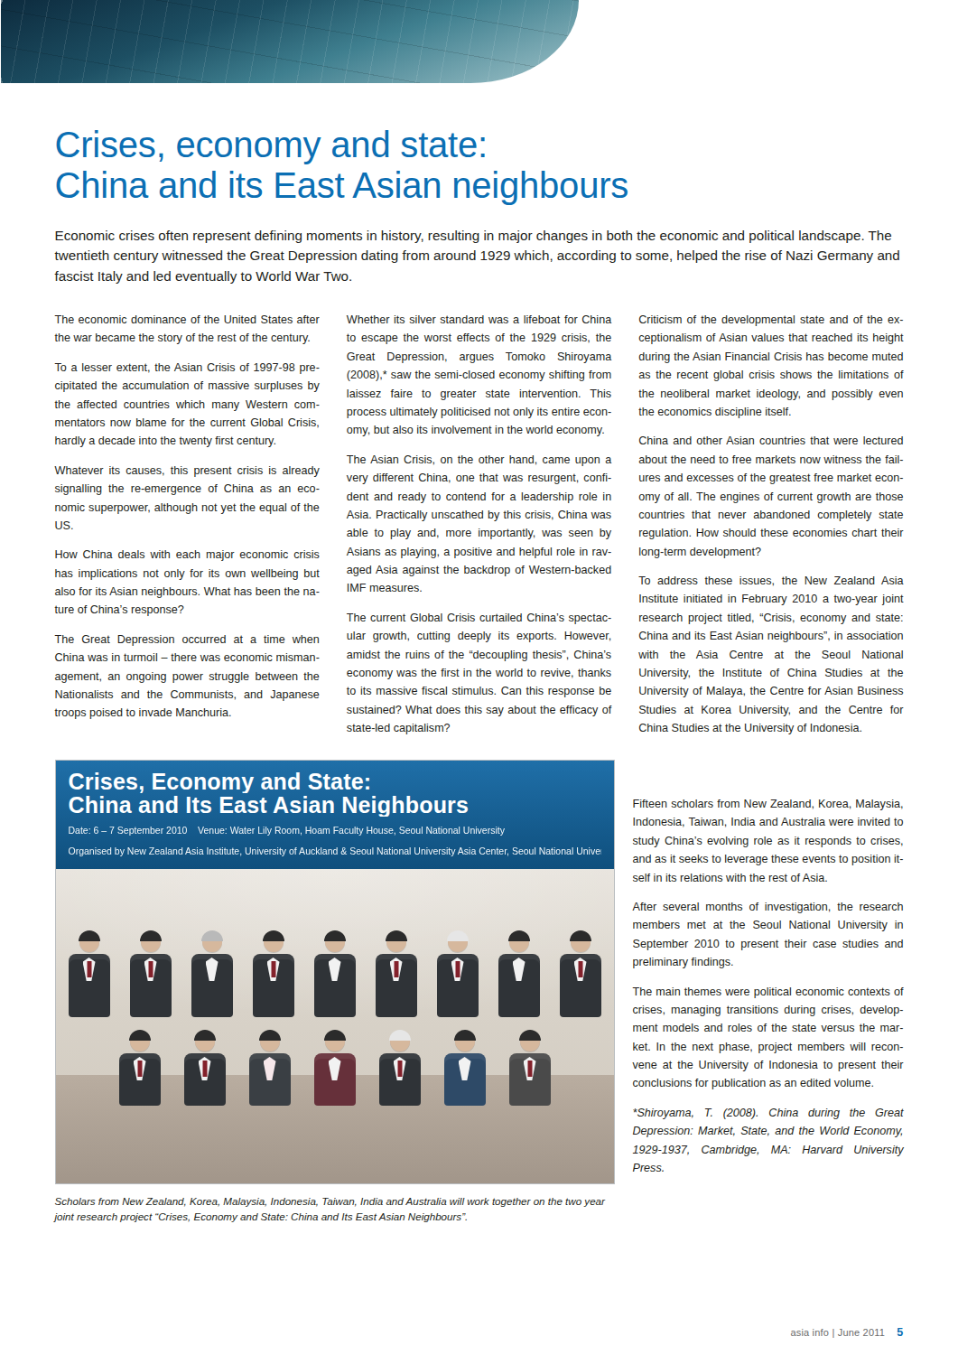Crises, economy and state:China and its East Asian neighbours
Economic crises often represent defining moments in history, resulting in major changes in both the economic and political landscape. The twentieth century witnessed the Great Depression dating from around 1929 which, according to some, helped the rise of Nazi Germany and fascist Italy and led eventually to World War Two.
The economic dominance of the United States after the war became the story of the rest of the century.
To a lesser extent, the Asian Crisis of 1997-98 precipitated the accumulation of massive surpluses by the affected countries which many Western commentators now blame for the current Global Crisis, hardly a decade into the twenty first century.
Whatever its causes, this present crisis is already signalling the re-emergence of China as an economic superpower, although not yet the equal of the US.
How China deals with each major economic crisis has implications not only for its own wellbeing but also for its Asian neighbours. What has been the nature of China’s response?
The Great Depression occurred at a time when China was in turmoil – there was economic mismanagement, an ongoing power struggle between the Nationalists and the Communists, and Japanese troops poised to invade Manchuria.
Whether its silver standard was a lifeboat for China to escape the worst effects of the 1929 crisis, the Great Depression, argues Tomoko Shiroyama (2008),* saw the semi-closed economy shifting from laissez faire to greater state intervention. This process ultimately politicised not only its entire economy, but also its involvement in the world economy.
The Asian Crisis, on the other hand, came upon a very different China, one that was resurgent, confident and ready to contend for a leadership role in Asia. Practically unscathed by this crisis, China was able to play and, more importantly, was seen by Asians as playing, a positive and helpful role in ravaged Asia against the backdrop of Western-backed IMF measures.
The current Global Crisis curtailed China’s spectacular growth, cutting deeply its exports. However, amidst the ruins of the “decoupling thesis”, China’s economy was the first in the world to revive, thanks to its massive fiscal stimulus. Can this response be sustained? What does this say about the efficacy of state-led capitalism?
Criticism of the developmental state and of the exceptionalism of Asian values that reached its height during the Asian Financial Crisis has become muted as the recent global crisis shows the limitations of the neoliberal market ideology, and possibly even the economics discipline itself.
China and other Asian countries that were lectured about the need to free markets now witness the failures and excesses of the greatest free market economy of all. The engines of current growth are those countries that never abandoned completely state regulation. How should these economies chart their long-term development?
To address these issues, the New Zealand Asia Institute initiated in February 2010 a two-year joint research project titled, “Crisis, economy and state: China and its East Asian neighbours”, in association with the Asia Centre at the Seoul National University, the Institute of China Studies at the University of Malaya, the Centre for Asian Business Studies at Korea University, and the Centre for China Studies at the University of Indonesia.
Crises, Economy and State:
China and Its East Asian Neighbours
Date: 6 – 7 September 2010 Venue: Water Lily Room, Hoam Faculty House, Seoul National University
Organised by New Zealand Asia Institute, University of Auckland & Seoul National University Asia Center, Seoul National University
Scholars from New Zealand, Korea, Malaysia, Indonesia, Taiwan, India and Australia will work together on the two year joint research project “Crises, Economy and State: China and Its East Asian Neighbours”.
Fifteen scholars from New Zealand, Korea, Malaysia, Indonesia, Taiwan, India and Australia were invited to study China’s evolving role as it responds to crises, and as it seeks to leverage these events to position itself in its relations with the rest of Asia.
After several months of investigation, the research members met at the Seoul National University in September 2010 to present their case studies and preliminary findings.
The main themes were political economic contexts of crises, managing transitions during crises, development models and roles of the state versus the market. In the next phase, project members will reconvene at the University of Indonesia to present their conclusions for publication as an edited volume.
*Shiroyama, T. (2008). China during the Great Depression: Market, State, and the World Economy, 1929-1937, Cambridge, MA: Harvard University Press.
asia info | June 2011 5